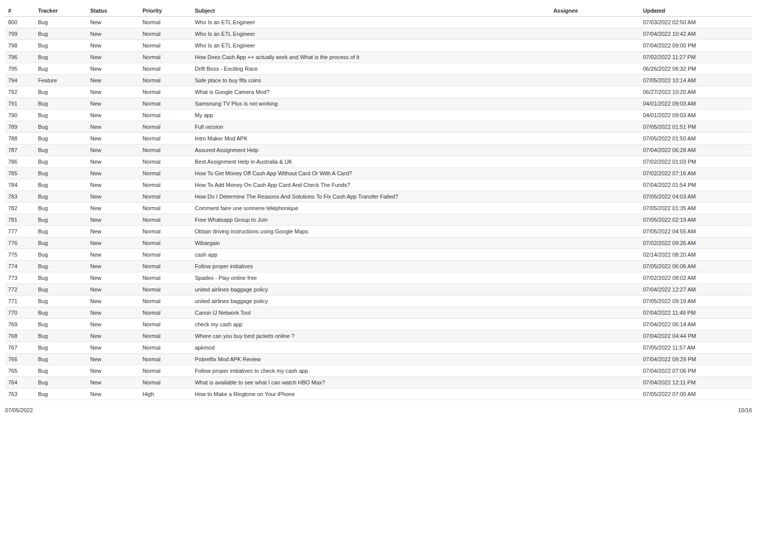| # | Tracker | Status | Priority | Subject | Assignee | Updated |
| --- | --- | --- | --- | --- | --- | --- |
| 800 | Bug | New | Normal | Who Is an ETL Engineer | | 07/03/2022 02:50 AM |
| 799 | Bug | New | Normal | Who Is an ETL Engineer | | 07/04/2022 10:42 AM |
| 798 | Bug | New | Normal | Who Is an ETL Engineer | | 07/04/2022 09:00 PM |
| 796 | Bug | New | Normal | How Does Cash App ++ actually work and What is the process of it | | 07/02/2022 11:27 PM |
| 795 | Bug | New | Normal | Drift Boss - Exciting Race | | 06/26/2022 06:32 PM |
| 794 | Feature | New | Normal | Safe place to buy fifa coins | | 07/05/2022 10:14 AM |
| 792 | Bug | New | Normal | What is Google Camera Mod? | | 06/27/2022 10:20 AM |
| 791 | Bug | New | Normal | Samsnung TV Plus is not working | | 04/01/2022 09:03 AM |
| 790 | Bug | New | Normal | My app | | 04/01/2022 09:03 AM |
| 789 | Bug | New | Normal | Full version | | 07/05/2022 01:51 PM |
| 788 | Bug | New | Normal | Intro Maker Mod APK | | 07/05/2022 01:50 AM |
| 787 | Bug | New | Normal | Assured Assignment Help | | 07/04/2022 06:28 AM |
| 786 | Bug | New | Normal | Best Assignment Help in Australia & UK | | 07/02/2022 01:03 PM |
| 785 | Bug | New | Normal | How To Get Money Off Cash App Without Card Or With A Card? | | 07/02/2022 07:16 AM |
| 784 | Bug | New | Normal | How To Add Money On Cash App Card And Check The Funds? | | 07/04/2022 01:54 PM |
| 783 | Bug | New | Normal | How Do I Determine The Reasons And Solutions To Fix Cash App Transfer Failed? | | 07/05/2022 04:03 AM |
| 782 | Bug | New | Normal | Comment faire une sonnerie téléphonique | | 07/05/2022 01:35 AM |
| 781 | Bug | New | Normal | Free Whatsapp Group to Join | | 07/05/2022 02:19 AM |
| 777 | Bug | New | Normal | Obtain driving instructions using Google Maps. | | 07/05/2022 04:55 AM |
| 776 | Bug | New | Normal | Wibargain | | 07/02/2022 09:26 AM |
| 775 | Bug | New | Normal | cash app | | 02/14/2022 08:20 AM |
| 774 | Bug | New | Normal | Follow proper initiatives | | 07/05/2022 06:06 AM |
| 773 | Bug | New | Normal | Spades - Play online free | | 07/02/2022 08:02 AM |
| 772 | Bug | New | Normal | united airlines baggage policy | | 07/04/2022 12:27 AM |
| 771 | Bug | New | Normal | united airlines baggage policy | | 07/05/2022 09:19 AM |
| 770 | Bug | New | Normal | Canon IJ Network Tool | | 07/04/2022 11:49 PM |
| 769 | Bug | New | Normal | check my cash app | | 07/04/2022 06:14 AM |
| 768 | Bug | New | Normal | Where can you buy best jackets online ? | | 07/04/2022 04:44 PM |
| 767 | Bug | New | Normal | apkmod | | 07/05/2022 11:57 AM |
| 766 | Bug | New | Normal | Pobreflix Mod APK Review | | 07/04/2022 09:29 PM |
| 765 | Bug | New | Normal | Follow proper initiatives to check my cash app | | 07/04/2022 07:06 PM |
| 764 | Bug | New | Normal | What is available to see what I can watch HBO Max? | | 07/04/2022 12:11 PM |
| 763 | Bug | New | High | How to Make a Ringtone on Your iPhone | | 07/05/2022 07:00 AM |
07/05/2022 10/16